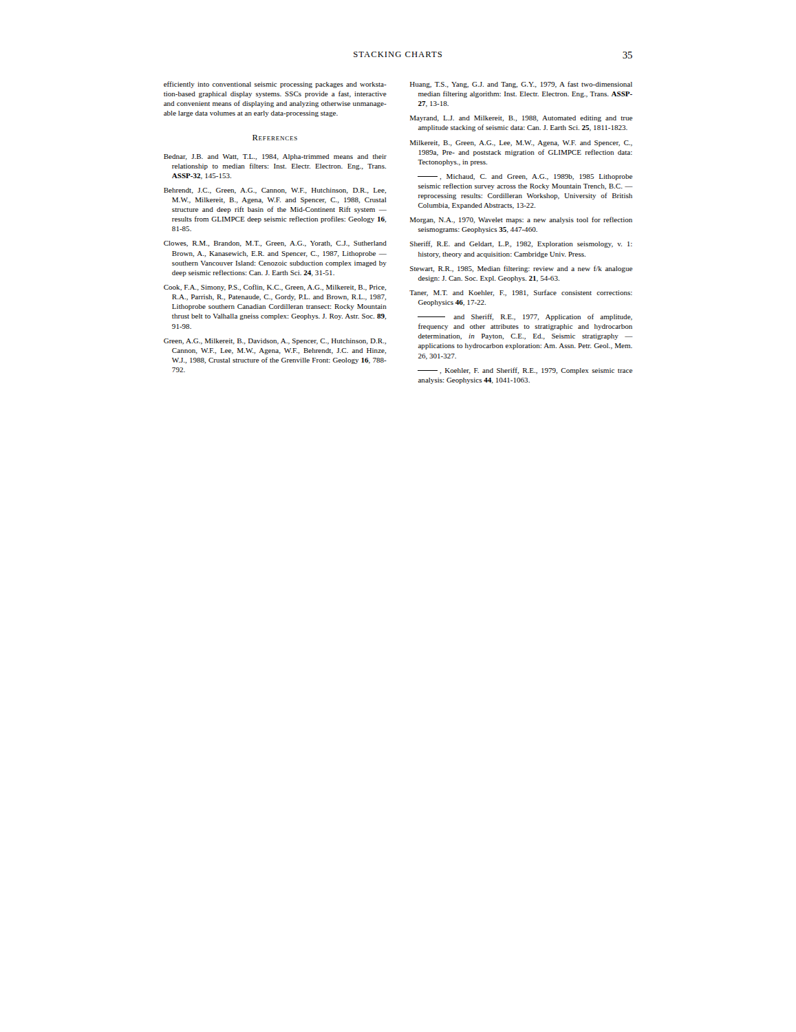STACKING CHARTS 35
efficiently into conventional seismic processing packages and workstation-based graphical display systems. SSCs provide a fast, interactive and convenient means of displaying and analyzing otherwise unmanageable large data volumes at an early data-processing stage.
References
Bednar, J.B. and Watt, T.L., 1984, Alpha-trimmed means and their relationship to median filters: Inst. Electr. Electron. Eng., Trans. ASSP-32, 145-153.
Behrendt, J.C., Green, A.G., Cannon, W.F., Hutchinson, D.R., Lee, M.W., Milkereit, B., Agena, W.F. and Spencer, C., 1988, Crustal structure and deep rift basin of the Mid-Continent Rift system — results from GLIMPCE deep seismic reflection profiles: Geology 16, 81-85.
Clowes, R.M., Brandon, M.T., Green, A.G., Yorath, C.J., Sutherland Brown, A., Kanasewich, E.R. and Spencer, C., 1987, Lithoprobe — southern Vancouver Island: Cenozoic subduction complex imaged by deep seismic reflections: Can. J. Earth Sci. 24, 31-51.
Cook, F.A., Simony, P.S., Coflin, K.C., Green, A.G., Milkereit, B., Price, R.A., Parrish, R., Patenaude, C., Gordy, P.L. and Brown, R.L., 1987, Lithoprobe southern Canadian Cordilleran transect: Rocky Mountain thrust belt to Valhalla gneiss complex: Geophys. J. Roy. Astr. Soc. 89, 91-98.
Green, A.G., Milkereit, B., Davidson, A., Spencer, C., Hutchinson, D.R., Cannon, W.F., Lee, M.W., Agena, W.F., Behrendt, J.C. and Hinze, W.J., 1988, Crustal structure of the Grenville Front: Geology 16, 788-792.
Huang, T.S., Yang, G.J. and Tang, G.Y., 1979, A fast two-dimensional median filtering algorithm: Inst. Electr. Electron. Eng., Trans. ASSP-27, 13-18.
Mayrand, L.J. and Milkereit, B., 1988, Automated editing and true amplitude stacking of seismic data: Can. J. Earth Sci. 25, 1811-1823.
Milkereit, B., Green, A.G., Lee, M.W., Agena, W.F. and Spencer, C., 1989a, Pre- and poststack migration of GLIMPCE reflection data: Tectonophys., in press.
, Michaud, C. and Green, A.G., 1989b, 1985 Lithoprobe seismic reflection survey across the Rocky Mountain Trench, B.C. — reprocessing results: Cordilleran Workshop, University of British Columbia, Expanded Abstracts, 13-22.
Morgan, N.A., 1970, Wavelet maps: a new analysis tool for reflection seismograms: Geophysics 35, 447-460.
Sheriff, R.E. and Geldart, L.P., 1982, Exploration seismology, v. 1: history, theory and acquisition: Cambridge Univ. Press.
Stewart, R.R., 1985, Median filtering: review and a new f/k analogue design: J. Can. Soc. Expl. Geophys. 21, 54-63.
Taner, M.T. and Koehler, F., 1981, Surface consistent corrections: Geophysics 46, 17-22.
and Sheriff, R.E., 1977, Application of amplitude, frequency and other attributes to stratigraphic and hydrocarbon determination, in Payton, C.E., Ed., Seismic stratigraphy — applications to hydrocarbon exploration: Am. Assn. Petr. Geol., Mem. 26, 301-327.
, Koehler, F. and Sheriff, R.E., 1979, Complex seismic trace analysis: Geophysics 44, 1041-1063.